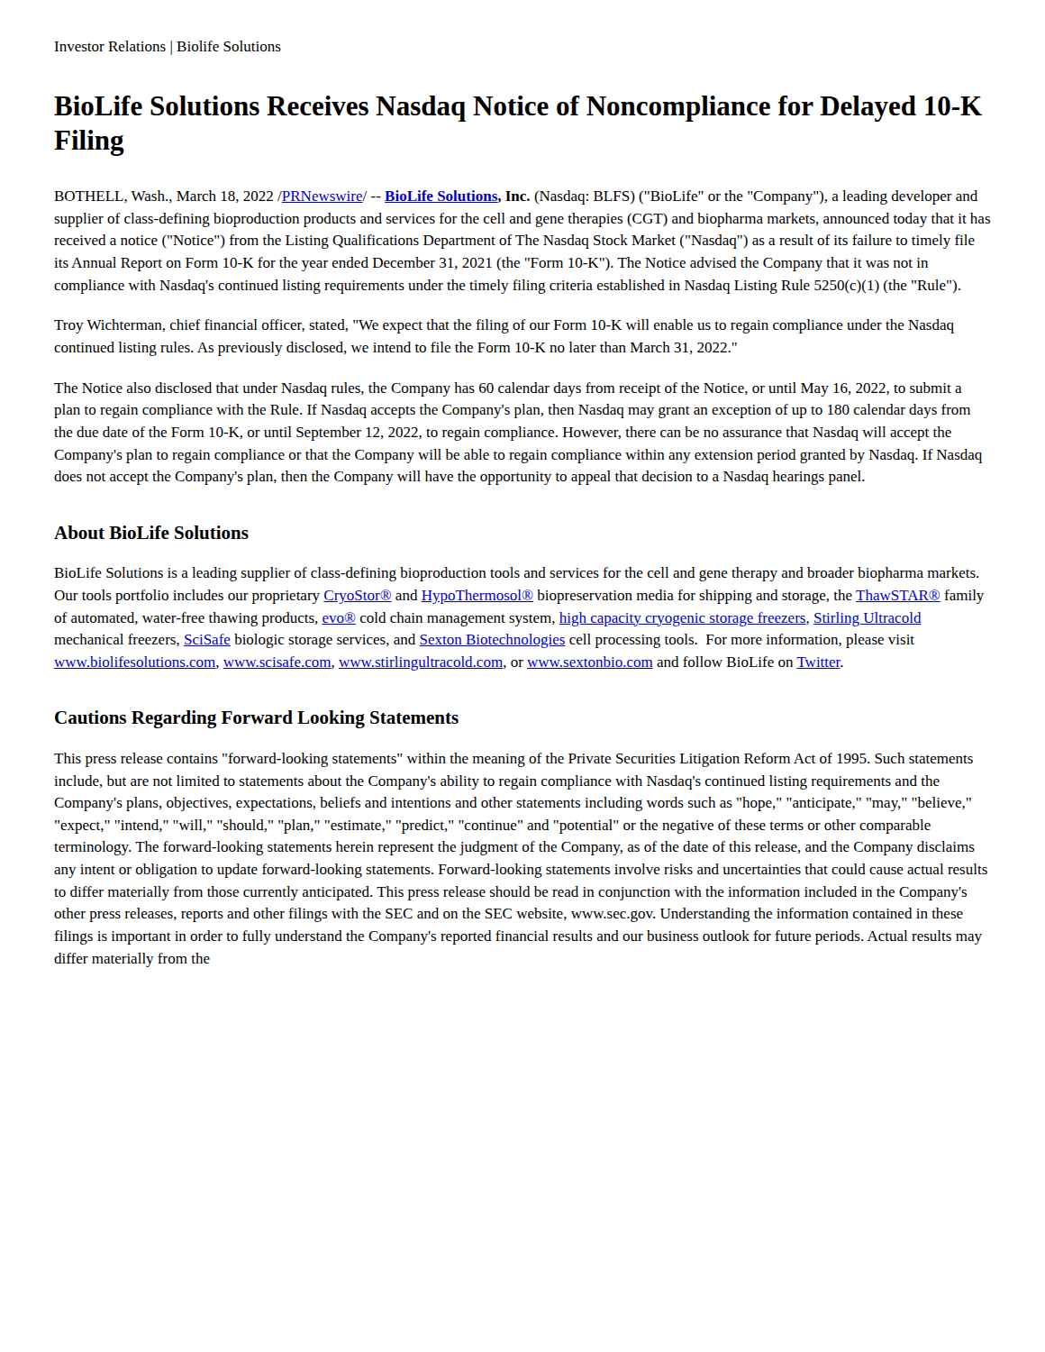Investor Relations | Biolife Solutions
BioLife Solutions Receives Nasdaq Notice of Noncompliance for Delayed 10-K Filing
BOTHELL, Wash., March 18, 2022 /PRNewswire/ -- BioLife Solutions, Inc. (Nasdaq: BLFS) ("BioLife" or the "Company"), a leading developer and supplier of class-defining bioproduction products and services for the cell and gene therapies (CGT) and biopharma markets, announced today that it has received a notice ("Notice") from the Listing Qualifications Department of The Nasdaq Stock Market ("Nasdaq") as a result of its failure to timely file its Annual Report on Form 10-K for the year ended December 31, 2021 (the "Form 10-K"). The Notice advised the Company that it was not in compliance with Nasdaq's continued listing requirements under the timely filing criteria established in Nasdaq Listing Rule 5250(c)(1) (the "Rule").
Troy Wichterman, chief financial officer, stated, "We expect that the filing of our Form 10-K will enable us to regain compliance under the Nasdaq continued listing rules. As previously disclosed, we intend to file the Form 10-K no later than March 31, 2022."
The Notice also disclosed that under Nasdaq rules, the Company has 60 calendar days from receipt of the Notice, or until May 16, 2022, to submit a plan to regain compliance with the Rule. If Nasdaq accepts the Company's plan, then Nasdaq may grant an exception of up to 180 calendar days from the due date of the Form 10-K, or until September 12, 2022, to regain compliance. However, there can be no assurance that Nasdaq will accept the Company's plan to regain compliance or that the Company will be able to regain compliance within any extension period granted by Nasdaq. If Nasdaq does not accept the Company's plan, then the Company will have the opportunity to appeal that decision to a Nasdaq hearings panel.
About BioLife Solutions
BioLife Solutions is a leading supplier of class-defining bioproduction tools and services for the cell and gene therapy and broader biopharma markets. Our tools portfolio includes our proprietary CryoStor® and HypoThermosol® biopreservation media for shipping and storage, the ThawSTAR® family of automated, water-free thawing products, evo® cold chain management system, high capacity cryogenic storage freezers, Stirling Ultracold mechanical freezers, SciSafe biologic storage services, and Sexton Biotechnologies cell processing tools. For more information, please visit www.biolifesolutions.com, www.scisafe.com, www.stirlingultracold.com, or www.sextonbio.com and follow BioLife on Twitter.
Cautions Regarding Forward Looking Statements
This press release contains "forward-looking statements" within the meaning of the Private Securities Litigation Reform Act of 1995. Such statements include, but are not limited to statements about the Company's ability to regain compliance with Nasdaq's continued listing requirements and the Company's plans, objectives, expectations, beliefs and intentions and other statements including words such as "hope," "anticipate," "may," "believe," "expect," "intend," "will," "should," "plan," "estimate," "predict," "continue" and "potential" or the negative of these terms or other comparable terminology. The forward-looking statements herein represent the judgment of the Company, as of the date of this release, and the Company disclaims any intent or obligation to update forward-looking statements. Forward-looking statements involve risks and uncertainties that could cause actual results to differ materially from those currently anticipated. This press release should be read in conjunction with the information included in the Company's other press releases, reports and other filings with the SEC and on the SEC website, www.sec.gov. Understanding the information contained in these filings is important in order to fully understand the Company's reported financial results and our business outlook for future periods. Actual results may differ materially from the